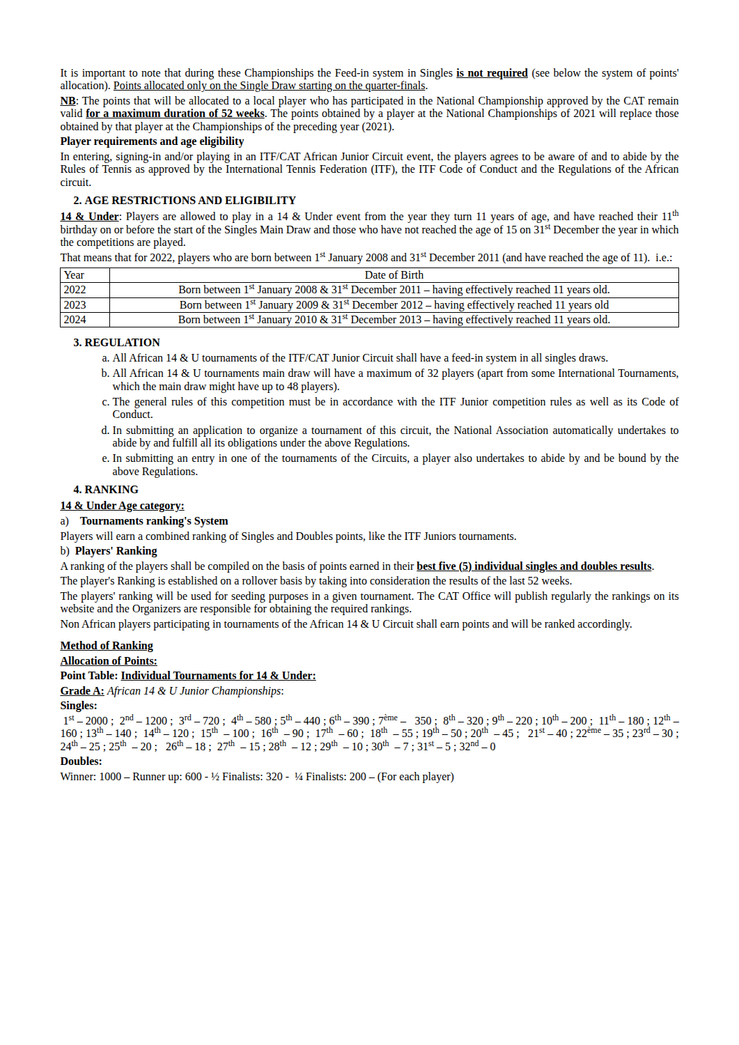It is important to note that during these Championships the Feed-in system in Singles is not required (see below the system of points' allocation). Points allocated only on the Single Draw starting on the quarter-finals.
NB: The points that will be allocated to a local player who has participated in the National Championship approved by the CAT remain valid for a maximum duration of 52 weeks. The points obtained by a player at the National Championships of 2021 will replace those obtained by that player at the Championships of the preceding year (2021).
Player requirements and age eligibility
In entering, signing-in and/or playing in an ITF/CAT African Junior Circuit event, the players agrees to be aware of and to abide by the Rules of Tennis as approved by the International Tennis Federation (ITF), the ITF Code of Conduct and the Regulations of the African circuit.
AGE RESTRICTIONS AND ELIGIBILITY
14 & Under: Players are allowed to play in a 14 & Under event from the year they turn 11 years of age, and have reached their 11th birthday on or before the start of the Singles Main Draw and those who have not reached the age of 15 on 31st December the year in which the competitions are played.
That means that for 2022, players who are born between 1st January 2008 and 31st December 2011 (and have reached the age of 11). i.e.:
| Year | Date of Birth |
| 2022 | Born between 1 st January 2008 & 31 st December 2011 – having effectively reached 11 years old. |
| 2023 | Born between 1 st January 2009 & 31 st December 2012 – having effectively reached 11 years old |
| 2024 | Born between 1 st January 2010 & 31 st December 2013 – having effectively reached 11 years old. |
REGULATION
All African 14 & U tournaments of the ITF/CAT Junior Circuit shall have a feed-in system in all singles draws.
All African 14 & U tournaments main draw will have a maximum of 32 players (apart from some International Tournaments, which the main draw might have up to 48 players).
The general rules of this competition must be in accordance with the ITF Junior competition rules as well as its Code of Conduct.
In submitting an application to organize a tournament of this circuit, the National Association automatically undertakes to abide by and fulfill all its obligations under the above Regulations.
In submitting an entry in one of the tournaments of the Circuits, a player also undertakes to abide by and be bound by the above Regulations.
RANKING
14 & Under Age category:
a) Tournaments ranking's System
Players will earn a combined ranking of Singles and Doubles points, like the ITF Juniors tournaments.
b) Players' Ranking
A ranking of the players shall be compiled on the basis of points earned in their best five (5) individual singles and doubles results.
The player's Ranking is established on a rollover basis by taking into consideration the results of the last 52 weeks.
The players' ranking will be used for seeding purposes in a given tournament. The CAT Office will publish regularly the rankings on its website and the Organizers are responsible for obtaining the required rankings.
Non African players participating in tournaments of the African 14 & U Circuit shall earn points and will be ranked accordingly.
Method of Ranking
Allocation of Points:
Point Table: Individual Tournaments for 14 & Under:
Grade A: African 14 & U Junior Championships:
Singles:
1st – 2000 ; 2nd – 1200 ; 3rd – 720 ; 4th – 580 ; 5th – 440 ; 6th – 390 ; 7ème – 350 ; 8th – 320 ; 9th – 220 ; 10th – 200 ; 11th – 180 ; 12th – 160 ; 13th – 140 ; 14th – 120 ; 15th – 100 ; 16th – 90 ; 17th – 60 ; 18th – 55 ; 19th – 50 ; 20th – 45 ; 21st – 40 ; 22ème – 35 ; 23rd – 30 ; 24th – 25 ; 25th – 20 ; 26th – 18 ; 27th – 15 ; 28th – 12 ; 29th – 10 ; 30th – 7 ; 31st – 5 ; 32nd – 0
Doubles:
Winner: 1000 – Runner up: 600 - ½ Finalists: 320 - ¼ Finalists: 200 – (For each player)